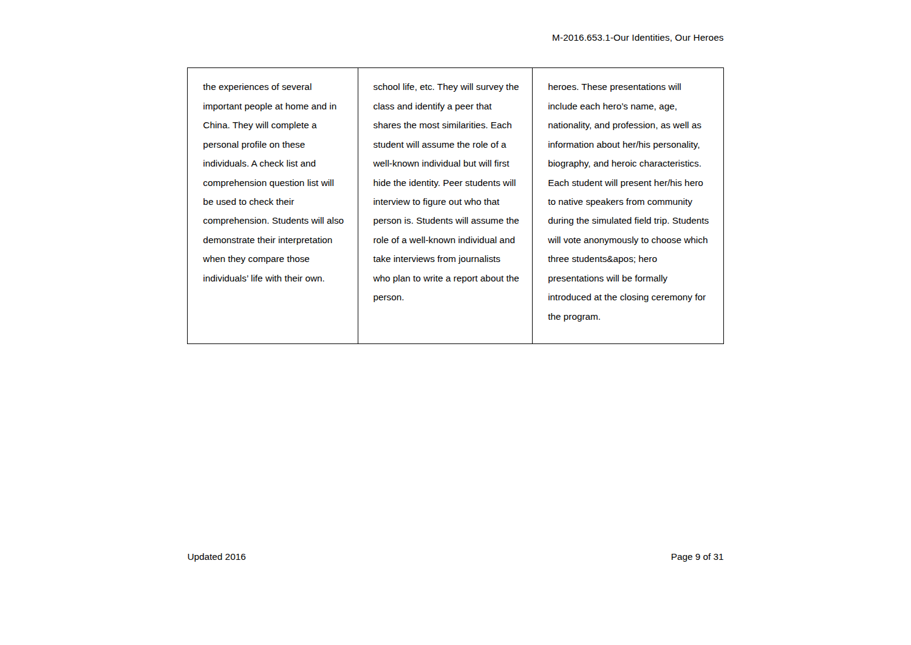M-2016.653.1-Our Identities, Our Heroes
| the experiences of several important people at home and in China. They will complete a personal profile on these individuals. A check list and comprehension question list will be used to check their comprehension. Students will also demonstrate their interpretation when they compare those individuals’ life with their own. | school life, etc. They will survey the class and identify a peer that shares the most similarities. Each student will assume the role of a well-known individual but will first hide the identity. Peer students will interview to figure out who that person is. Students will assume the role of a well-known individual and take interviews from journalists who plan to write a report about the person. | heroes. These presentations will include each hero’s name, age, nationality, and profession, as well as information about her/his personality, biography, and heroic characteristics. Each student will present her/his hero to native speakers from community during the simulated field trip. Students will vote anonymously to choose which three students&apos; hero presentations will be formally introduced at the closing ceremony for the program. |
Updated 2016
Page 9 of 31